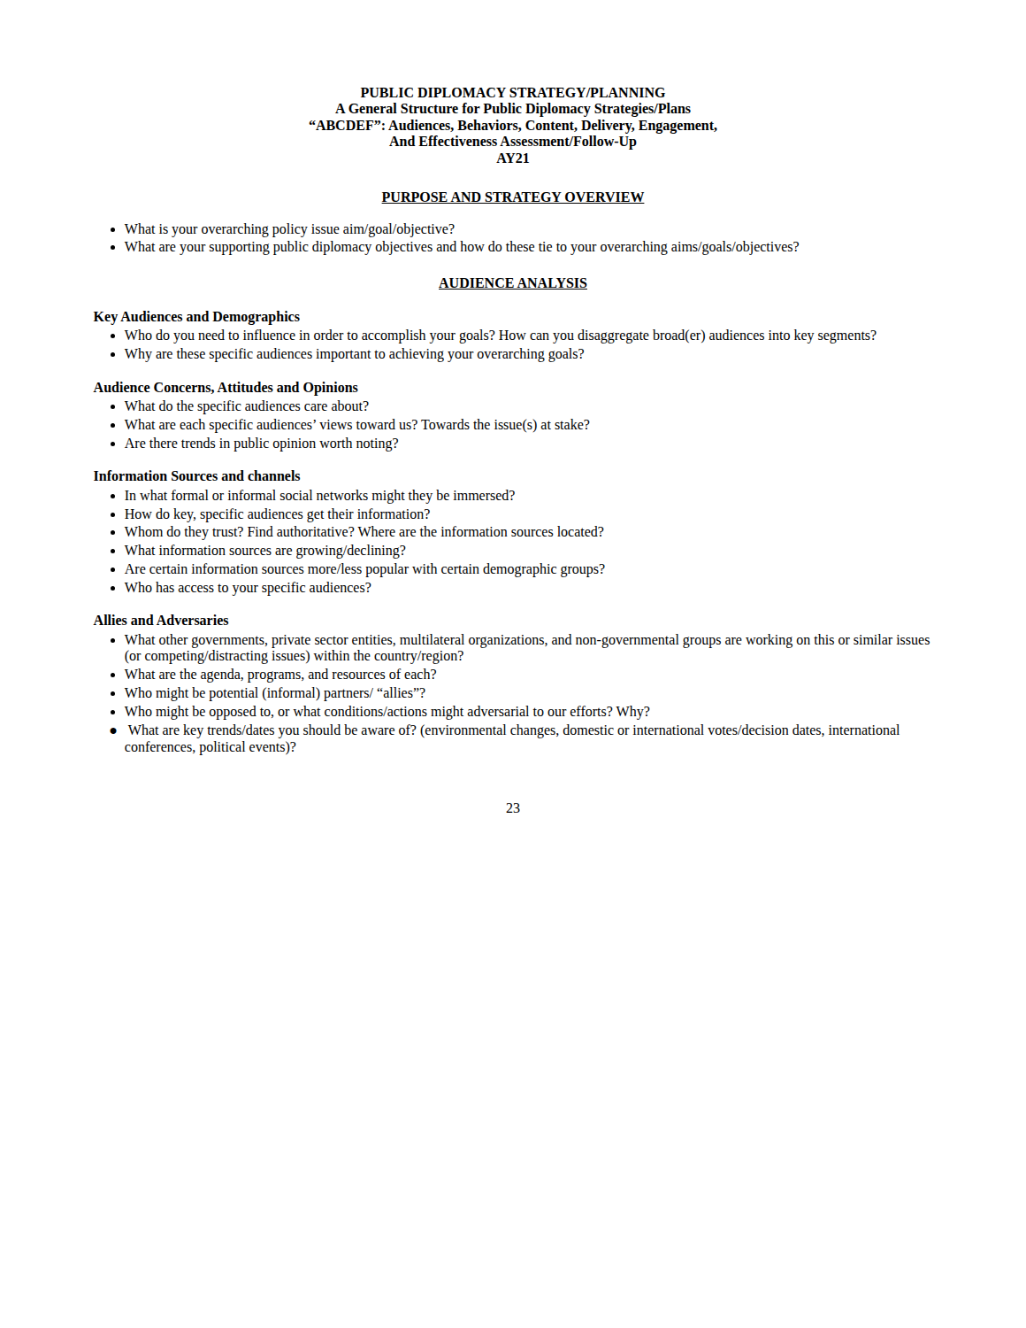PUBLIC DIPLOMACY STRATEGY/PLANNING A General Structure for Public Diplomacy Strategies/Plans “ABCDEF”: Audiences, Behaviors, Content, Delivery, Engagement, And Effectiveness Assessment/Follow-Up AY21
PURPOSE AND STRATEGY OVERVIEW
What is your overarching policy issue aim/goal/objective?
What are your supporting public diplomacy objectives and how do these tie to your overarching aims/goals/objectives?
AUDIENCE ANALYSIS
Key Audiences and Demographics
Who do you need to influence in order to accomplish your goals? How can you disaggregate broad(er) audiences into key segments?
Why are these specific audiences important to achieving your overarching goals?
Audience Concerns, Attitudes and Opinions
What do the specific audiences care about?
What are each specific audiences’ views toward us? Towards the issue(s) at stake?
Are there trends in public opinion worth noting?
Information Sources and channels
In what formal or informal social networks might they be immersed?
How do key, specific audiences get their information?
Whom do they trust? Find authoritative? Where are the information sources located?
What information sources are growing/declining?
Are certain information sources more/less popular with certain demographic groups?
Who has access to your specific audiences?
Allies and Adversaries
What other governments, private sector entities, multilateral organizations, and non-governmental groups are working on this or similar issues (or competing/distracting issues) within the country/region?
What are the agenda, programs, and resources of each?
Who might be potential (informal) partners/ “allies”?
Who might be opposed to, or what conditions/actions might adversarial to our efforts? Why?
● What are key trends/dates you should be aware of? (environmental changes, domestic or international votes/decision dates, international conferences, political events)?
23